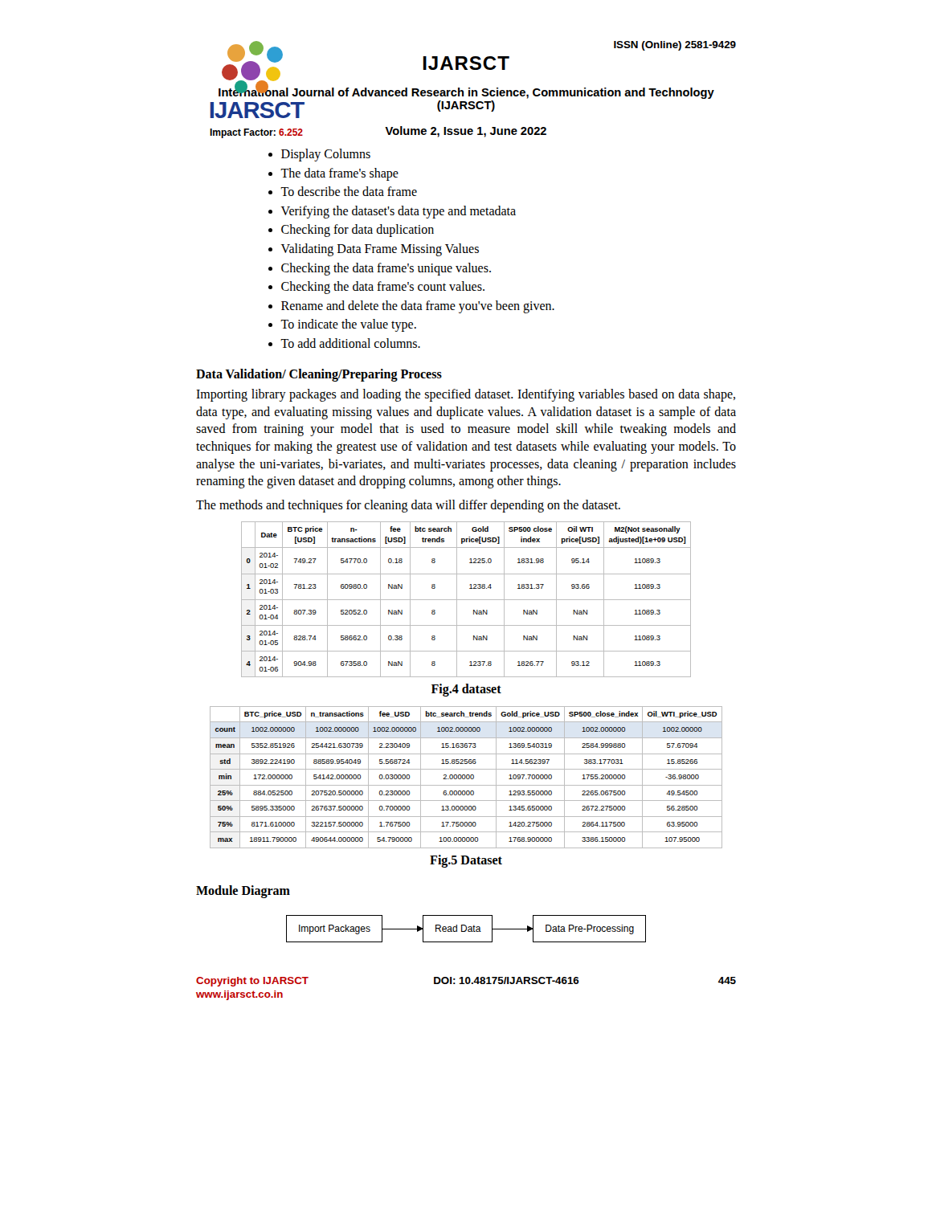IJARSCT
Impact Factor: 6.252
ISSN (Online) 2581-9429
IJARSCT
International Journal of Advanced Research in Science, Communication and Technology (IJARSCT)
Volume 2, Issue 1, June 2022
Display Columns
The data frame's shape
To describe the data frame
Verifying the dataset's data type and metadata
Checking for data duplication
Validating Data Frame Missing Values
Checking the data frame's unique values.
Checking the data frame's count values.
Rename and delete the data frame you've been given.
To indicate the value type.
To add additional columns.
Data Validation/ Cleaning/Preparing Process
Importing library packages and loading the specified dataset. Identifying variables based on data shape, data type, and evaluating missing values and duplicate values. A validation dataset is a sample of data saved from training your model that is used to measure model skill while tweaking models and techniques for making the greatest use of validation and test datasets while evaluating your models. To analyse the uni-variates, bi-variates, and multi-variates processes, data cleaning / preparation includes renaming the given dataset and dropping columns, among other things.
The methods and techniques for cleaning data will differ depending on the dataset.
| | Date | BTC price [USD] | n- transactions | fee [USD] | btc search trends | Gold price[USD] | SP500 close index | Oil WTI price[USD] | M2(Not seasonally adjusted)[1e+09 USD] |
| --- | --- | --- | --- | --- | --- | --- | --- | --- | --- |
| 0 | 2014- 01-02 | 749.27 | 54770.0 | 0.18 | 8 | 1225.0 | 1831.98 | 95.14 | 11089.3 |
| 1 | 2014- 01-03 | 781.23 | 60980.0 | NaN | 8 | 1238.4 | 1831.37 | 93.66 | 11089.3 |
| 2 | 2014- 01-04 | 807.39 | 52052.0 | NaN | 8 | NaN | NaN | NaN | 11089.3 |
| 3 | 2014- 01-05 | 828.74 | 58662.0 | 0.38 | 8 | NaN | NaN | NaN | 11089.3 |
| 4 | 2014- 01-06 | 904.98 | 67358.0 | NaN | 8 | 1237.8 | 1826.77 | 93.12 | 11089.3 |
Fig.4 dataset
| | BTC_price_USD | n_transactions | fee_USD | btc_search_trends | Gold_price_USD | SP500_close_index | Oil_WTI_price_USD |
| --- | --- | --- | --- | --- | --- | --- | --- |
| count | 1002.000000 | 1002.000000 | 1002.000000 | 1002.000000 | 1002.000000 | 1002.000000 | 1002.00000 |
| mean | 5352.851926 | 254421.630739 | 2.230409 | 15.163673 | 1369.540319 | 2584.999880 | 57.67094 |
| std | 3892.224190 | 88589.954049 | 5.568724 | 15.852566 | 114.562397 | 383.177031 | 15.85266 |
| min | 172.000000 | 54142.000000 | 0.030000 | 2.000000 | 1097.700000 | 1755.200000 | -36.98000 |
| 25% | 884.052500 | 207520.500000 | 0.230000 | 6.000000 | 1293.550000 | 2265.067500 | 49.54500 |
| 50% | 5895.335000 | 267637.500000 | 0.700000 | 13.000000 | 1345.650000 | 2672.275000 | 56.28500 |
| 75% | 8171.610000 | 322157.500000 | 1.767500 | 17.750000 | 1420.275000 | 2864.117500 | 63.95000 |
| max | 18911.790000 | 490644.000000 | 54.790000 | 100.000000 | 1768.900000 | 3386.150000 | 107.95000 |
Fig.5 Dataset
Module Diagram
Import Packages
Read Data
Data Pre-Processing
Copyright to IJARSCT www.ijarsct.co.in
DOI: 10.48175/IJARSCT-4616
445